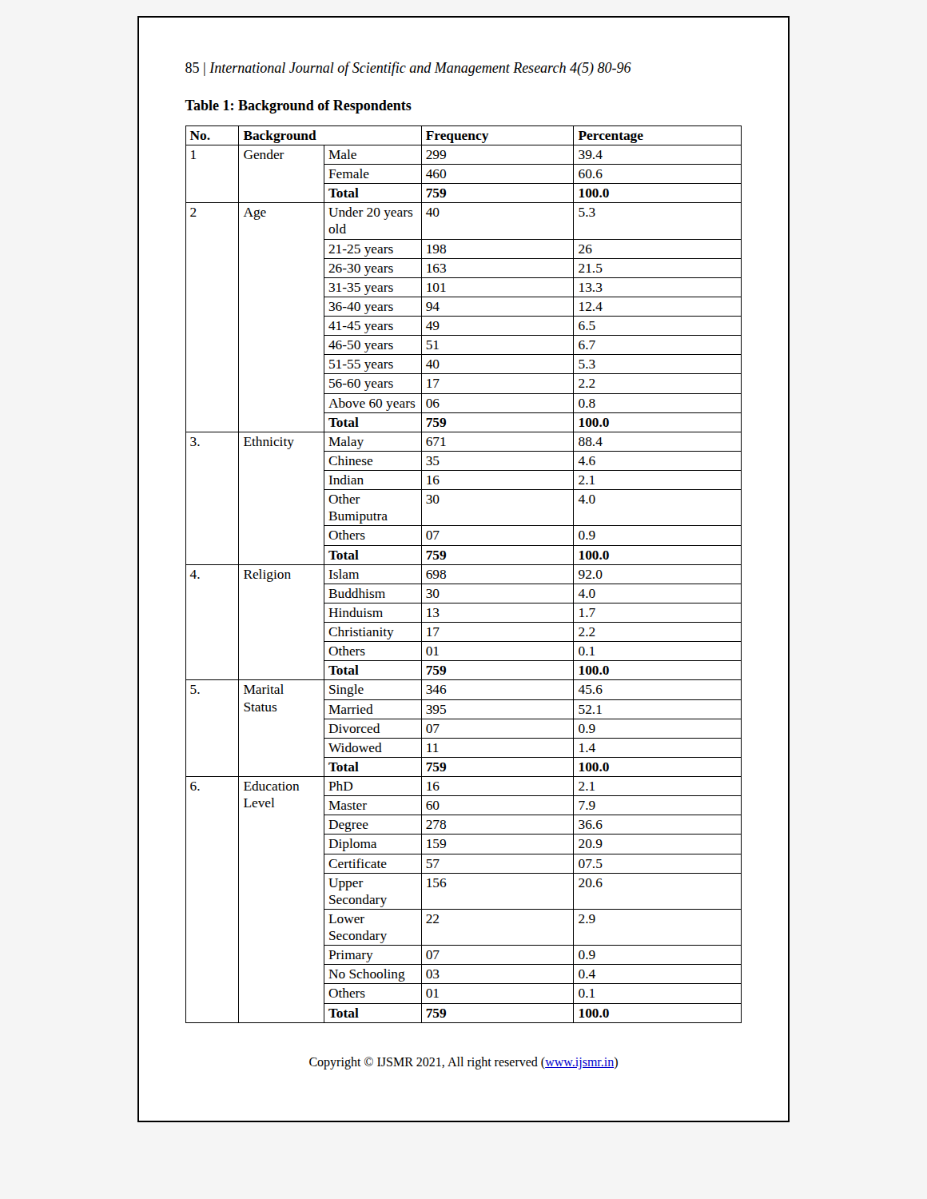85 | International Journal of Scientific and Management Research 4(5) 80-96
Table 1: Background of Respondents
| No. | Background | Frequency | Percentage |
| --- | --- | --- | --- |
| 1 | Gender | Male | 299 | 39.4 |
| Female | 460 | 60.6 |
| Total | 759 | 100.0 |
| 2 | Age | Under 20 years old | 40 | 5.3 |
| 21-25 years | 198 | 26 |
| 26-30 years | 163 | 21.5 |
| 31-35 years | 101 | 13.3 |
| 36-40 years | 94 | 12.4 |
| 41-45 years | 49 | 6.5 |
| 46-50 years | 51 | 6.7 |
| 51-55 years | 40 | 5.3 |
| 56-60 years | 17 | 2.2 |
| Above 60 years | 06 | 0.8 |
| Total | 759 | 100.0 |
| 3. | Ethnicity | Malay | 671 | 88.4 |
| Chinese | 35 | 4.6 |
| Indian | 16 | 2.1 |
| Other Bumiputra | 30 | 4.0 |
| Others | 07 | 0.9 |
| Total | 759 | 100.0 |
| 4. | Religion | Islam | 698 | 92.0 |
| Buddhism | 30 | 4.0 |
| Hinduism | 13 | 1.7 |
| Christianity | 17 | 2.2 |
| Others | 01 | 0.1 |
| Total | 759 | 100.0 |
| 5. | Marital Status | Single | 346 | 45.6 |
| Married | 395 | 52.1 |
| Divorced | 07 | 0.9 |
| Widowed | 11 | 1.4 |
| Total | 759 | 100.0 |
| 6. | Education Level | PhD | 16 | 2.1 |
| Master | 60 | 7.9 |
| Degree | 278 | 36.6 |
| Diploma | 159 | 20.9 |
| Certificate | 57 | 07.5 |
| Upper Secondary | 156 | 20.6 |
| Lower Secondary | 22 | 2.9 |
| Primary | 07 | 0.9 |
| No Schooling | 03 | 0.4 |
| Others | 01 | 0.1 |
| Total | 759 | 100.0 |
Copyright © IJSMR 2021, All right reserved (www.ijsmr.in)